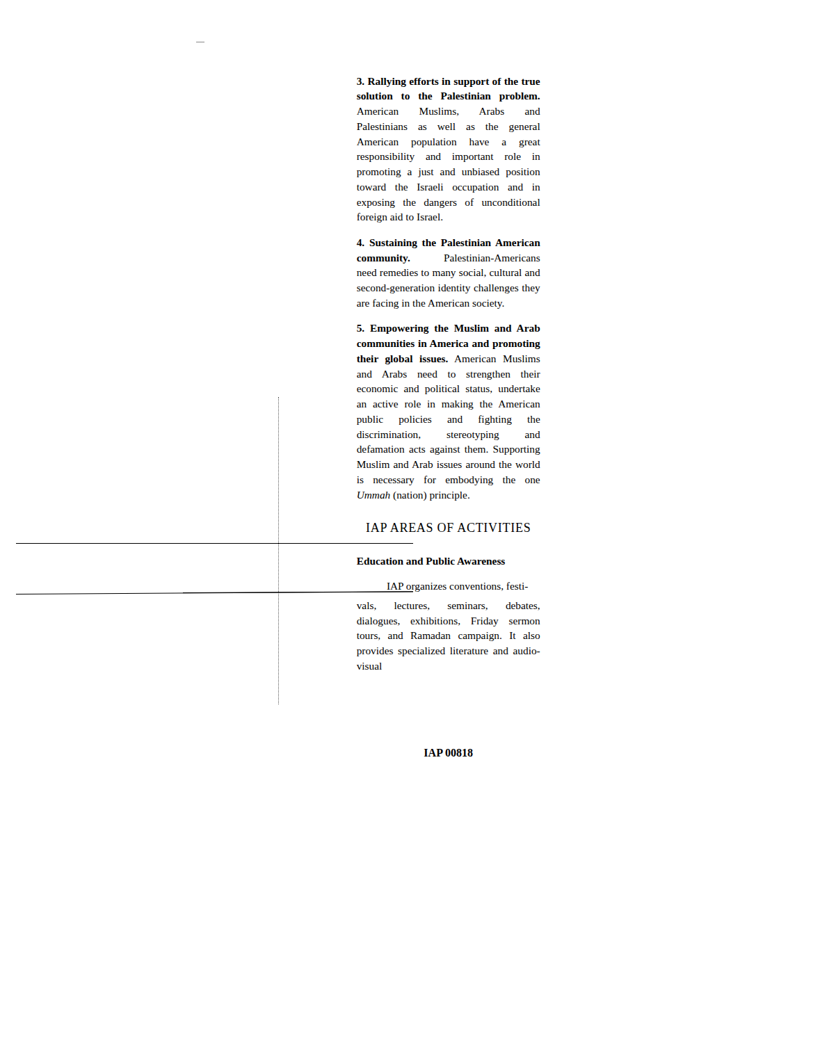3. Rallying efforts in support of the true solution to the Palestinian problem. American Muslims, Arabs and Palestinians as well as the general American population have a great responsibility and important role in promoting a just and unbiased position toward the Israeli occupation and in exposing the dangers of unconditional foreign aid to Israel.
4. Sustaining the Palestinian American community. Palestinian-Americans need remedies to many social, cultural and second-generation identity challenges they are facing in the American society.
5. Empowering the Muslim and Arab communities in America and promoting their global issues. American Muslims and Arabs need to strengthen their economic and political status, undertake an active role in making the American public policies and fighting the discrimination, stereotyping and defamation acts against them. Supporting Muslim and Arab issues around the world is necessary for embodying the one Ummah (nation) principle.
IAP AREAS OF ACTIVITIES
Education and Public Awareness
IAP organizes conventions, festi-
vals, lectures, seminars, debates, dialogues, exhibitions, Friday sermon tours, and Ramadan campaign. It also provides specialized literature and audio-visual
IAP 00818